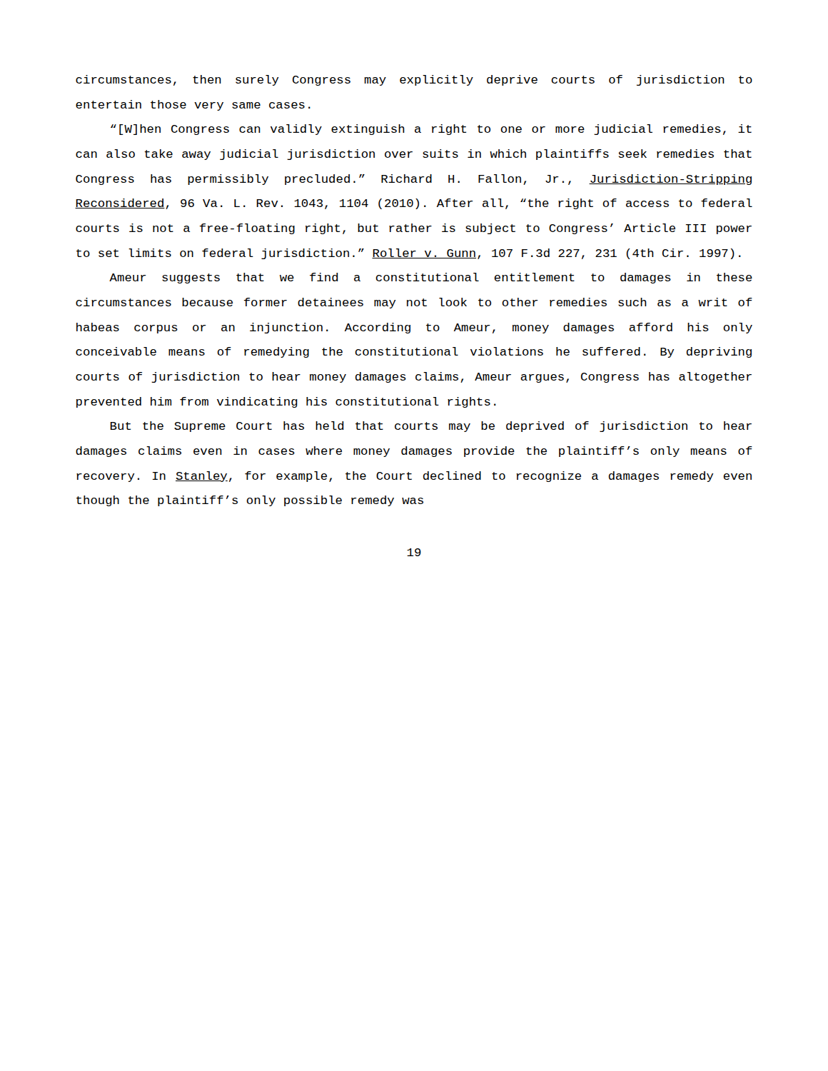circumstances, then surely Congress may explicitly deprive courts of jurisdiction to entertain those very same cases.
“[W]hen Congress can validly extinguish a right to one or more judicial remedies, it can also take away judicial jurisdiction over suits in which plaintiffs seek remedies that Congress has permissibly precluded.” Richard H. Fallon, Jr., Jurisdiction-Stripping Reconsidered, 96 Va. L. Rev. 1043, 1104 (2010). After all, “the right of access to federal courts is not a free-floating right, but rather is subject to Congress’ Article III power to set limits on federal jurisdiction.” Roller v. Gunn, 107 F.3d 227, 231 (4th Cir. 1997).
Ameur suggests that we find a constitutional entitlement to damages in these circumstances because former detainees may not look to other remedies such as a writ of habeas corpus or an injunction. According to Ameur, money damages afford his only conceivable means of remedying the constitutional violations he suffered. By depriving courts of jurisdiction to hear money damages claims, Ameur argues, Congress has altogether prevented him from vindicating his constitutional rights.
But the Supreme Court has held that courts may be deprived of jurisdiction to hear damages claims even in cases where money damages provide the plaintiff’s only means of recovery. In Stanley, for example, the Court declined to recognize a damages remedy even though the plaintiff’s only possible remedy was
19